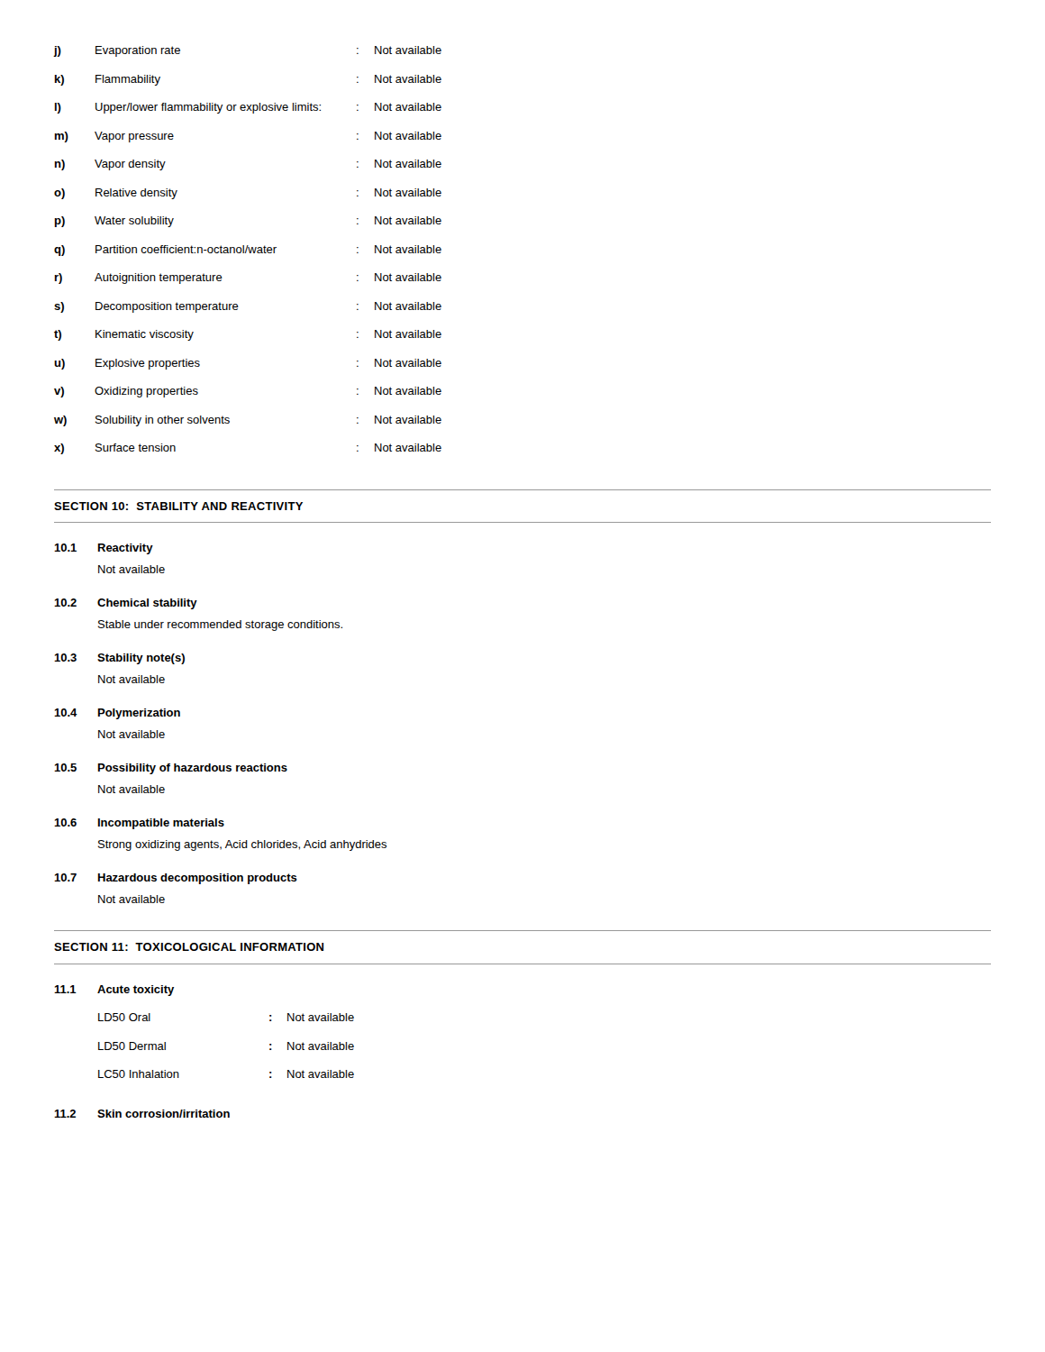| j) | Evaporation rate | : | Not available |
| k) | Flammability | : | Not available |
| l) | Upper/lower flammability or explosive limits: | : | Not available |
| m) | Vapor pressure | : | Not available |
| n) | Vapor density | : | Not available |
| o) | Relative density | : | Not available |
| p) | Water solubility | : | Not available |
| q) | Partition coefficient:n-octanol/water | : | Not available |
| r) | Autoignition temperature | : | Not available |
| s) | Decomposition temperature | : | Not available |
| t) | Kinematic viscosity | : | Not available |
| u) | Explosive properties | : | Not available |
| v) | Oxidizing properties | : | Not available |
| w) | Solubility in other solvents | : | Not available |
| x) | Surface tension | : | Not available |
SECTION 10: STABILITY AND REACTIVITY
10.1 Reactivity
Not available
10.2 Chemical stability
Stable under recommended storage conditions.
10.3 Stability note(s)
Not available
10.4 Polymerization
Not available
10.5 Possibility of hazardous reactions
Not available
10.6 Incompatible materials
Strong oxidizing agents, Acid chlorides, Acid anhydrides
10.7 Hazardous decomposition products
Not available
SECTION 11: TOXICOLOGICAL INFORMATION
11.1 Acute toxicity
| LD50 Oral | : | Not available |
| LD50 Dermal | : | Not available |
| LC50 Inhalation | : | Not available |
11.2 Skin corrosion/irritation